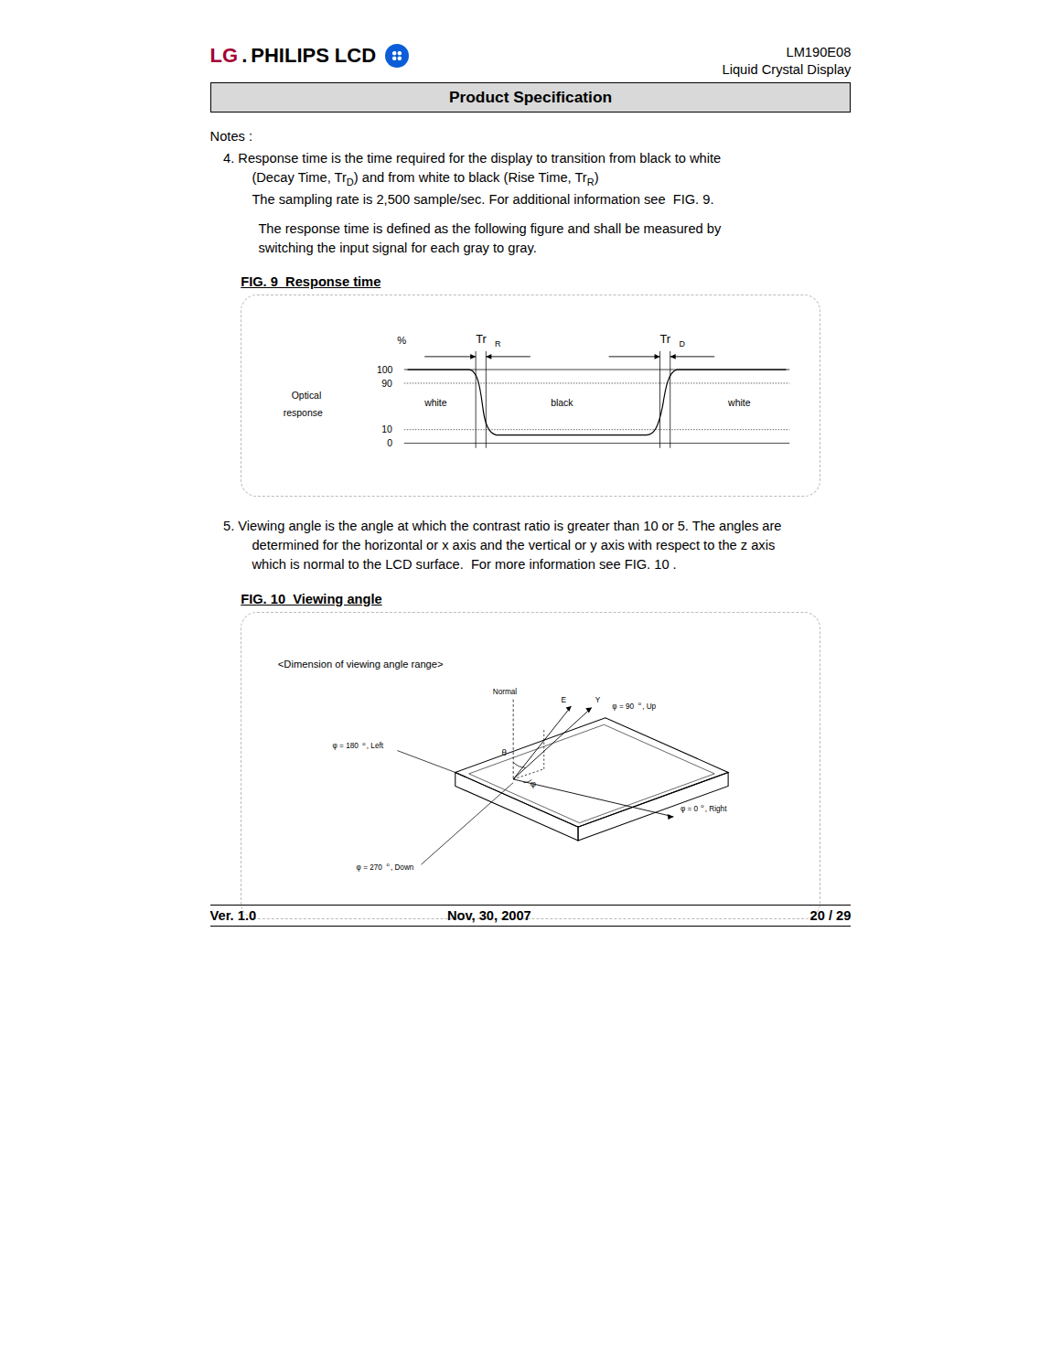LG. PHILIPS LCD
LM190E08
Liquid Crystal Display
Product Specification
Notes :
4. Response time is the time required for the display to transition from black to white
(Decay Time, TrD) and from white to black (Rise Time, TrR)
The sampling rate is 2,500 sample/sec. For additional information see FIG. 9.
The response time is defined as the following figure and shall be measured by
switching the input signal for each gray to gray.
FIG. 9 Response time
% Tr R Tr D 100 90 10 0 Optical response white black white
5. Viewing angle is the angle at which the contrast ratio is greater than 10 or 5. The angles are
determined for the horizontal or x axis and the vertical or y axis with respect to the z axis
which is normal to the LCD surface. For more information see FIG. 10 .
FIG. 10 Viewing angle
<Dimension of viewing angle range> Normal E Y φ = 90 o , Up φ = 180 o , Left θ φ φ = 0 o , Right φ = 270 o , Down
Ver. 1.0 Nov, 30, 2007 20 / 29